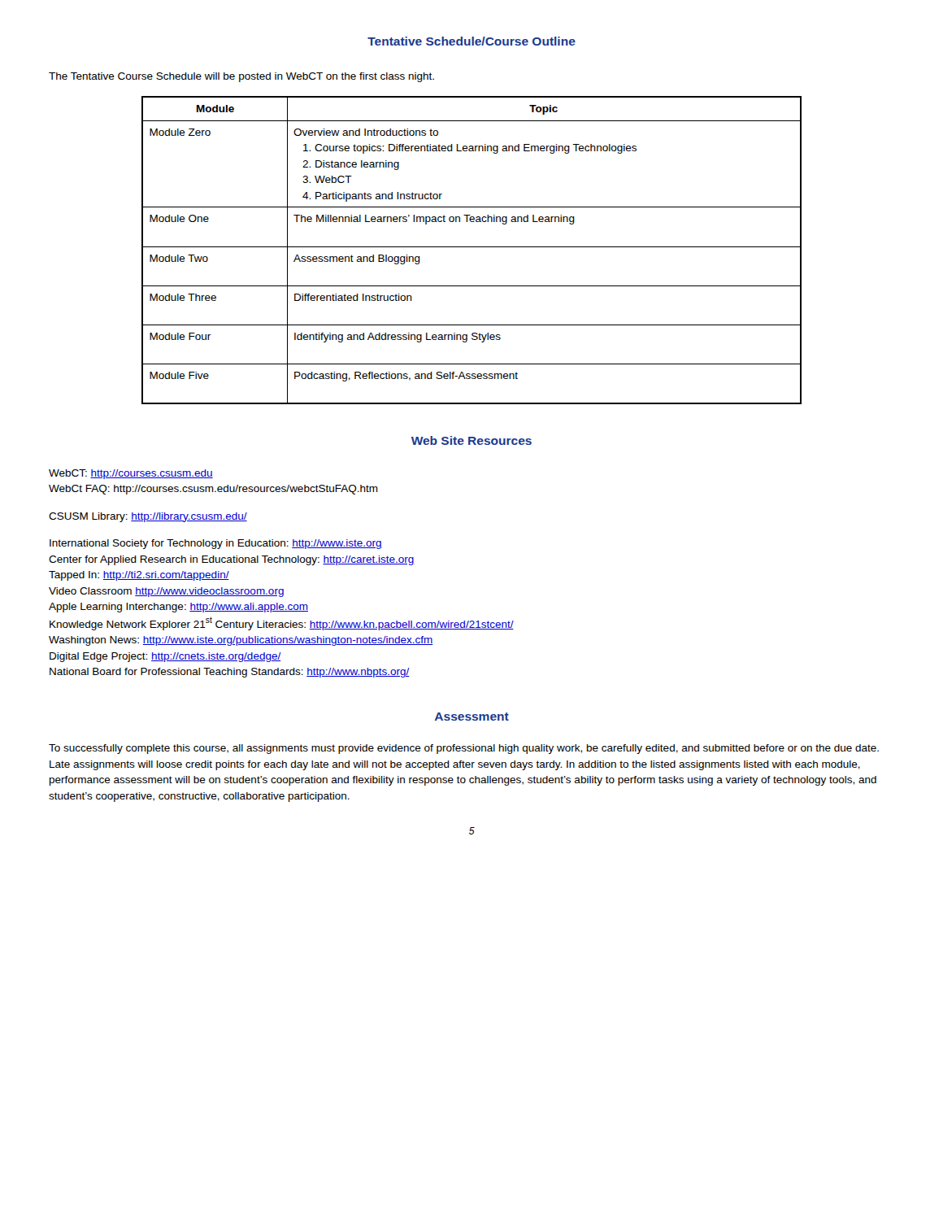Tentative Schedule/Course Outline
The Tentative Course Schedule will be posted in WebCT on the first class night.
| Module | Topic |
| --- | --- |
| Module Zero | Overview and Introductions to Course topics: Differentiated Learning and Emerging Technologies Distance learning WebCT Participants and Instructor |
| Module One | The Millennial Learners’ Impact on Teaching and Learning |
| Module Two | Assessment and Blogging |
| Module Three | Differentiated Instruction |
| Module Four | Identifying and Addressing Learning Styles |
| Module Five | Podcasting, Reflections, and Self-Assessment |
Web Site Resources
WebCT: http://courses.csusm.edu
WebCt FAQ: http://courses.csusm.edu/resources/webctStuFAQ.htm
CSUSM Library: http://library.csusm.edu/
International Society for Technology in Education: http://www.iste.org
Center for Applied Research in Educational Technology: http://caret.iste.org
Tapped In: http://ti2.sri.com/tappedin/
Video Classroom http://www.videoclassroom.org
Apple Learning Interchange: http://www.ali.apple.com
Knowledge Network Explorer 21st Century Literacies: http://www.kn.pacbell.com/wired/21stcent/
Washington News: http://www.iste.org/publications/washington-notes/index.cfm
Digital Edge Project: http://cnets.iste.org/dedge/
National Board for Professional Teaching Standards: http://www.nbpts.org/
Assessment
To successfully complete this course, all assignments must provide evidence of professional high quality work, be carefully edited, and submitted before or on the due date. Late assignments will loose credit points for each day late and will not be accepted after seven days tardy. In addition to the listed assignments listed with each module, performance assessment will be on student’s cooperation and flexibility in response to challenges, student’s ability to perform tasks using a variety of technology tools, and student’s cooperative, constructive, collaborative participation.
5